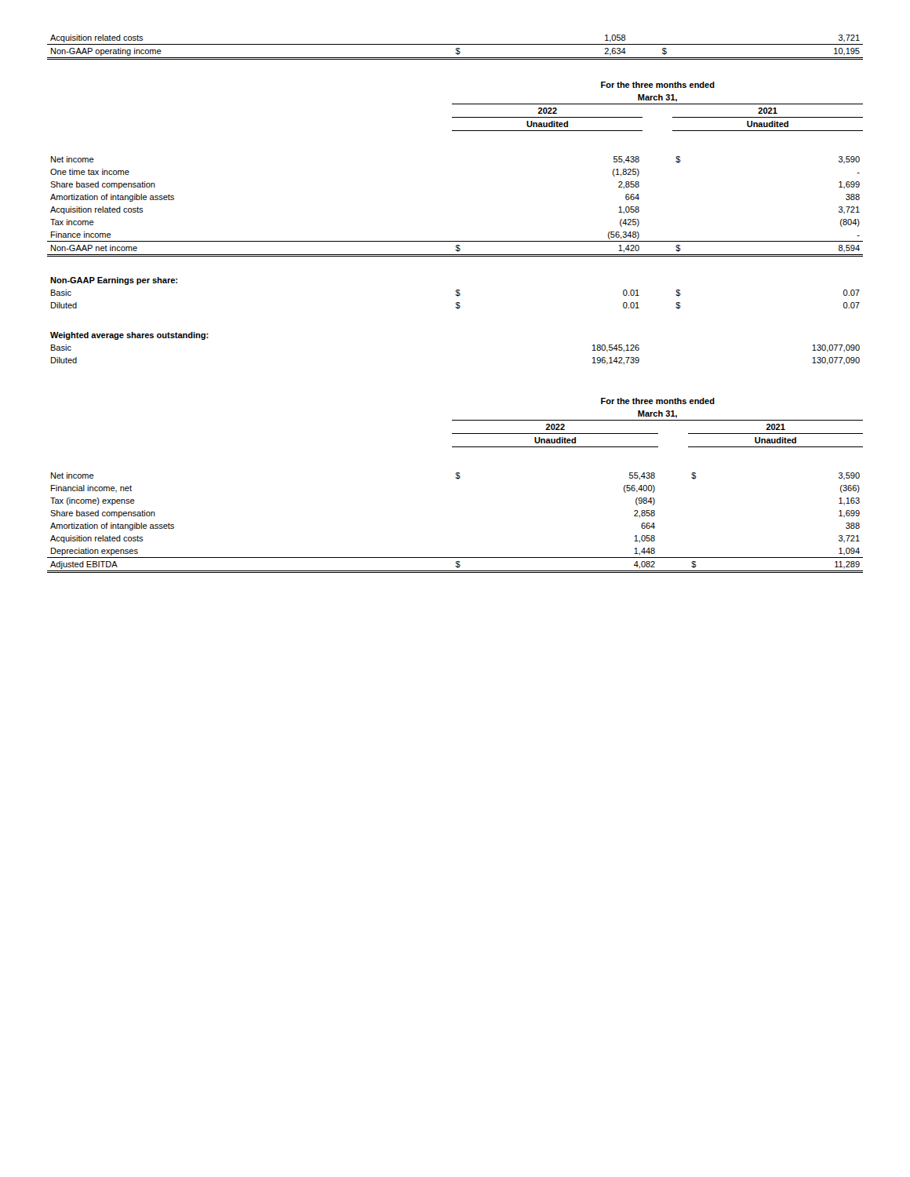| Acquisition related costs | | | 1,058 | | | 3,721 |
| Non-GAAP operating income | | $ | 2,634 | | $ | 10,195 |
| | | For the three months ended |
| | | March 31, |
| | | 2022 | | 2021 |
| | | Unaudited | | Unaudited |
| Net income | | | 55,438 | | $ | 3,590 |
| One time tax income | | | (1,825) | | | - |
| Share based compensation | | | 2,858 | | | 1,699 |
| Amortization of intangible assets | | | 664 | | | 388 |
| Acquisition related costs | | | 1,058 | | | 3,721 |
| Tax income | | | (425) | | | (804) |
| Finance income | | | (56,348) | | | - |
| Non-GAAP net income | | $ | 1,420 | | $ | 8,594 |
| Non-GAAP Earnings per share: | | |
| Basic | | $ | 0.01 | | $ | 0.07 |
| Diluted | | $ | 0.01 | | $ | 0.07 |
| Weighted average shares outstanding: | | |
| Basic | | | 180,545,126 | | | 130,077,090 |
| Diluted | | | 196,142,739 | | | 130,077,090 |
| | | For the three months ended |
| | | March 31, |
| | | 2022 | | 2021 |
| | | Unaudited | | Unaudited |
| Net income | | $ | 55,438 | | $ | 3,590 |
| Financial income, net | | | (56,400) | | | (366) |
| Tax (income) expense | | | (984) | | | 1,163 |
| Share based compensation | | | 2,858 | | | 1,699 |
| Amortization of intangible assets | | | 664 | | | 388 |
| Acquisition related costs | | | 1,058 | | | 3,721 |
| Depreciation expenses | | | 1,448 | | | 1,094 |
| Adjusted EBITDA | | $ | 4,082 | | $ | 11,289 |